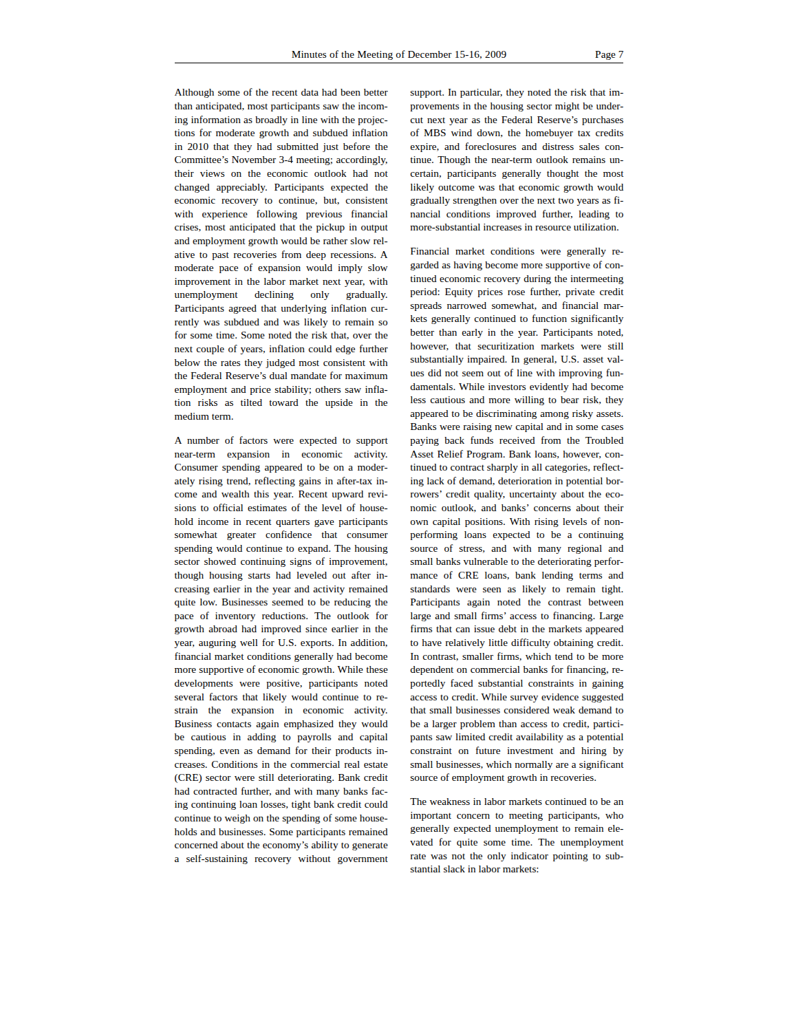Minutes of the Meeting of December 15-16, 2009 Page 7
Although some of the recent data had been better than anticipated, most participants saw the incoming information as broadly in line with the projections for moderate growth and subdued inflation in 2010 that they had submitted just before the Committee’s November 3-4 meeting; accordingly, their views on the economic outlook had not changed appreciably. Participants expected the economic recovery to continue, but, consistent with experience following previous financial crises, most anticipated that the pickup in output and employment growth would be rather slow relative to past recoveries from deep recessions. A moderate pace of expansion would imply slow improvement in the labor market next year, with unemployment declining only gradually. Participants agreed that underlying inflation currently was subdued and was likely to remain so for some time. Some noted the risk that, over the next couple of years, inflation could edge further below the rates they judged most consistent with the Federal Reserve’s dual mandate for maximum employment and price stability; others saw inflation risks as tilted toward the upside in the medium term.
A number of factors were expected to support near-term expansion in economic activity. Consumer spending appeared to be on a moderately rising trend, reflecting gains in after-tax income and wealth this year. Recent upward revisions to official estimates of the level of household income in recent quarters gave participants somewhat greater confidence that consumer spending would continue to expand. The housing sector showed continuing signs of improvement, though housing starts had leveled out after increasing earlier in the year and activity remained quite low. Businesses seemed to be reducing the pace of inventory reductions. The outlook for growth abroad had improved since earlier in the year, auguring well for U.S. exports. In addition, financial market conditions generally had become more supportive of economic growth. While these developments were positive, participants noted several factors that likely would continue to restrain the expansion in economic activity. Business contacts again emphasized they would be cautious in adding to payrolls and capital spending, even as demand for their products increases. Conditions in the commercial real estate (CRE) sector were still deteriorating. Bank credit had contracted further, and with many banks facing continuing loan losses, tight bank credit could continue to weigh on the spending of some households and businesses. Some participants remained concerned about the economy’s ability to generate a self-sustaining recovery without government support. In particular, they noted the risk that improvements in the housing sector might be undercut next year as the Federal Reserve’s purchases of MBS wind down, the homebuyer tax credits expire, and foreclosures and distress sales continue. Though the near-term outlook remains uncertain, participants generally thought the most likely outcome was that economic growth would gradually strengthen over the next two years as financial conditions improved further, leading to more-substantial increases in resource utilization.
Financial market conditions were generally regarded as having become more supportive of continued economic recovery during the intermeeting period: Equity prices rose further, private credit spreads narrowed somewhat, and financial markets generally continued to function significantly better than early in the year. Participants noted, however, that securitization markets were still substantially impaired. In general, U.S. asset values did not seem out of line with improving fundamentals. While investors evidently had become less cautious and more willing to bear risk, they appeared to be discriminating among risky assets. Banks were raising new capital and in some cases paying back funds received from the Troubled Asset Relief Program. Bank loans, however, continued to contract sharply in all categories, reflecting lack of demand, deterioration in potential borrowers’ credit quality, uncertainty about the economic outlook, and banks’ concerns about their own capital positions. With rising levels of nonperforming loans expected to be a continuing source of stress, and with many regional and small banks vulnerable to the deteriorating performance of CRE loans, bank lending terms and standards were seen as likely to remain tight. Participants again noted the contrast between large and small firms’ access to financing. Large firms that can issue debt in the markets appeared to have relatively little difficulty obtaining credit. In contrast, smaller firms, which tend to be more dependent on commercial banks for financing, reportedly faced substantial constraints in gaining access to credit. While survey evidence suggested that small businesses considered weak demand to be a larger problem than access to credit, participants saw limited credit availability as a potential constraint on future investment and hiring by small businesses, which normally are a significant source of employment growth in recoveries.
The weakness in labor markets continued to be an important concern to meeting participants, who generally expected unemployment to remain elevated for quite some time. The unemployment rate was not the only indicator pointing to substantial slack in labor markets: